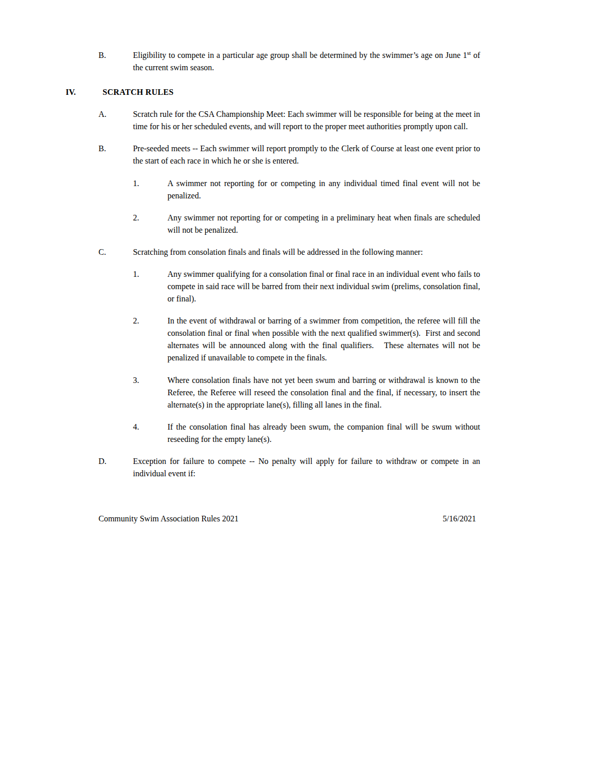B.
Eligibility to compete in a particular age group shall be determined by the swimmer’s age on June 1st of the current swim season.
IV.
SCRATCH RULES
A.
Scratch rule for the CSA Championship Meet: Each swimmer will be responsible for being at the meet in time for his or her scheduled events, and will report to the proper meet authorities promptly upon call.
B.
Pre-seeded meets -- Each swimmer will report promptly to the Clerk of Course at least one event prior to the start of each race in which he or she is entered.
1.
A swimmer not reporting for or competing in any individual timed final event will not be penalized.
2.
Any swimmer not reporting for or competing in a preliminary heat when finals are scheduled will not be penalized.
C.
Scratching from consolation finals and finals will be addressed in the following manner:
1.
Any swimmer qualifying for a consolation final or final race in an individual event who fails to compete in said race will be barred from their next individual swim (prelims, consolation final, or final).
2.
In the event of withdrawal or barring of a swimmer from competition, the referee will fill the consolation final or final when possible with the next qualified swimmer(s). First and second alternates will be announced along with the final qualifiers. These alternates will not be penalized if unavailable to compete in the finals.
3.
Where consolation finals have not yet been swum and barring or withdrawal is known to the Referee, the Referee will reseed the consolation final and the final, if necessary, to insert the alternate(s) in the appropriate lane(s), filling all lanes in the final.
4.
If the consolation final has already been swum, the companion final will be swum without reseeding for the empty lane(s).
D.
Exception for failure to compete -- No penalty will apply for failure to withdraw or compete in an individual event if:
Community Swim Association Rules 2021 5/16/2021